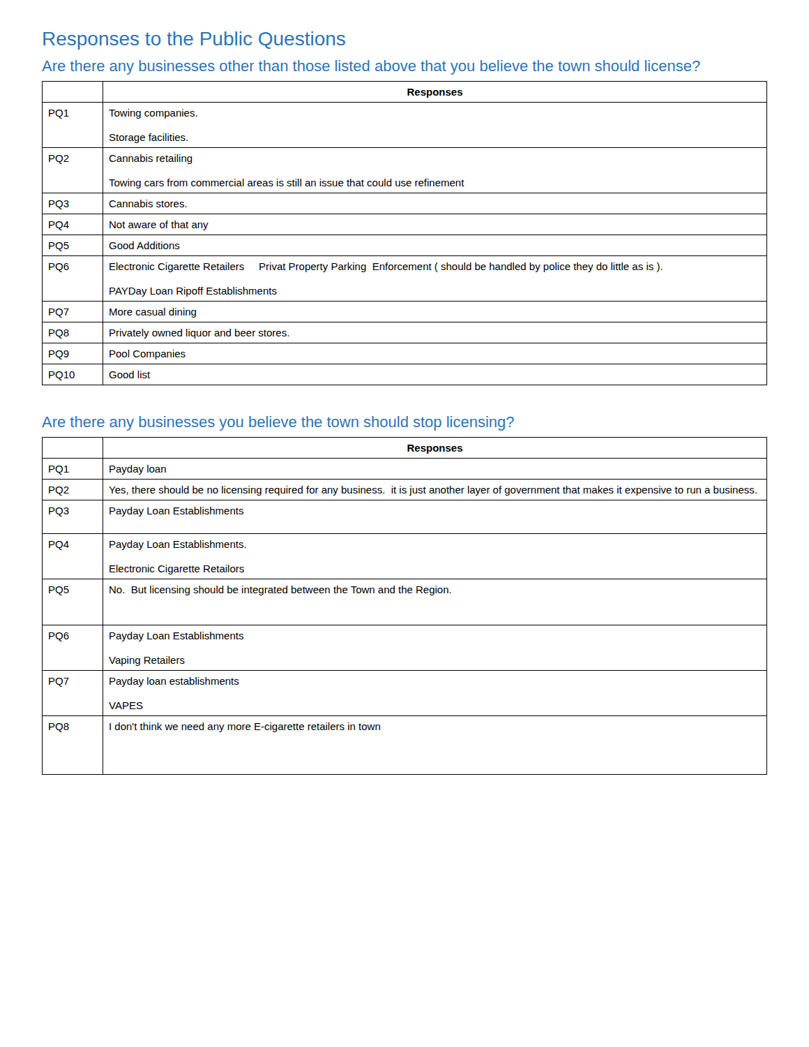Responses to the Public Questions
Are there any businesses other than those listed above that you believe the town should license?
| | Responses |
| PQ1 | Towing companies. Storage facilities. |
| PQ2 | Cannabis retailing Towing cars from commercial areas is still an issue that could use refinement |
| PQ3 | Cannabis stores. |
| PQ4 | Not aware of that any |
| PQ5 | Good Additions |
| PQ6 | Electronic Cigarette Retailers Privat Property Parking Enforcement ( should be handled by police they do little as is ). PAYDay Loan Ripoff Establishments |
| PQ7 | More casual dining |
| PQ8 | Privately owned liquor and beer stores. |
| PQ9 | Pool Companies |
| PQ10 | Good list |
Are there any businesses you believe the town should stop licensing?
| | Responses |
| PQ1 | Payday loan |
| PQ2 | Yes, there should be no licensing required for any business. it is just another layer of government that makes it expensive to run a business. |
| PQ3 | Payday Loan Establishments |
| PQ4 | Payday Loan Establishments. Electronic Cigarette Retailors |
| PQ5 | No. But licensing should be integrated between the Town and the Region. |
| PQ6 | Payday Loan Establishments Vaping Retailers |
| PQ7 | Payday loan establishments VAPES |
| PQ8 | I don't think we need any more E-cigarette retailers in town |